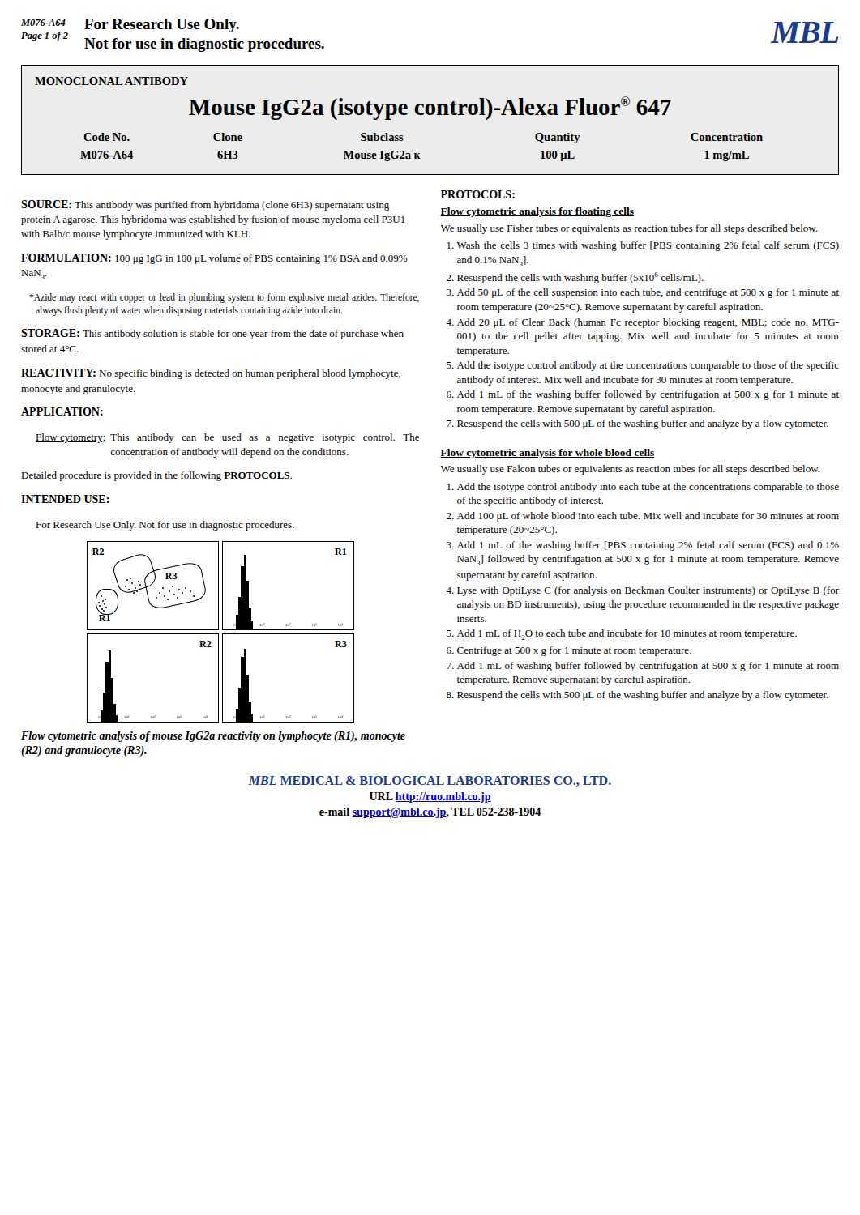M076-A64
Page 1 of 2
For Research Use Only.
Not for use in diagnostic procedures.
MBL
MONOCLONAL ANTIBODY
Mouse IgG2a (isotype control)-Alexa Fluor® 647
| Code No. | Clone | Subclass | Quantity | Concentration |
| --- | --- | --- | --- | --- |
| M076-A64 | 6H3 | Mouse IgG2a κ | 100 μL | 1 mg/mL |
SOURCE:
This antibody was purified from hybridoma (clone 6H3) supernatant using protein A agarose. This hybridoma was established by fusion of mouse myeloma cell P3U1 with Balb/c mouse lymphocyte immunized with KLH.
FORMULATION:
100 μg IgG in 100 μL volume of PBS containing 1% BSA and 0.09% NaN3.
*Azide may react with copper or lead in plumbing system to form explosive metal azides. Therefore, always flush plenty of water when disposing materials containing azide into drain.
STORAGE:
This antibody solution is stable for one year from the date of purchase when stored at 4°C.
REACTIVITY:
No specific binding is detected on human peripheral blood lymphocyte, monocyte and granulocyte.
APPLICATION:
Flow cytometry; This antibody can be used as a negative isotypic control. The concentration of antibody will depend on the conditions.
Detailed procedure is provided in the following PROTOCOLS.
INTENDED USE:
For Research Use Only. Not for use in diagnostic procedures.
R2 R3 R1
10⁰10¹10²10³10⁴
R1
10⁰10¹10²10³10⁴
R2
10⁰10¹10²10³10⁴
R3
Flow cytometric analysis of mouse IgG2a reactivity on lymphocyte (R1), monocyte (R2) and granulocyte (R3).
PROTOCOLS:
Flow cytometric analysis for floating cells
We usually use Fisher tubes or equivalents as reaction tubes for all steps described below.
Wash the cells 3 times with washing buffer [PBS containing 2% fetal calf serum (FCS) and 0.1% NaN3].
Resuspend the cells with washing buffer (5x106 cells/mL).
Add 50 μL of the cell suspension into each tube, and centrifuge at 500 x g for 1 minute at room temperature (20~25°C). Remove supernatant by careful aspiration.
Add 20 μL of Clear Back (human Fc receptor blocking reagent, MBL; code no. MTG-001) to the cell pellet after tapping. Mix well and incubate for 5 minutes at room temperature.
Add the isotype control antibody at the concentrations comparable to those of the specific antibody of interest. Mix well and incubate for 30 minutes at room temperature.
Add 1 mL of the washing buffer followed by centrifugation at 500 x g for 1 minute at room temperature. Remove supernatant by careful aspiration.
Resuspend the cells with 500 μL of the washing buffer and analyze by a flow cytometer.
Flow cytometric analysis for whole blood cells
We usually use Falcon tubes or equivalents as reaction tubes for all steps described below.
Add the isotype control antibody into each tube at the concentrations comparable to those of the specific antibody of interest.
Add 100 μL of whole blood into each tube. Mix well and incubate for 30 minutes at room temperature (20~25°C).
Add 1 mL of the washing buffer [PBS containing 2% fetal calf serum (FCS) and 0.1% NaN3] followed by centrifugation at 500 x g for 1 minute at room temperature. Remove supernatant by careful aspiration.
Lyse with OptiLyse C (for analysis on Beckman Coulter instruments) or OptiLyse B (for analysis on BD instruments), using the procedure recommended in the respective package inserts.
Add 1 mL of H2O to each tube and incubate for 10 minutes at room temperature.
Centrifuge at 500 x g for 1 minute at room temperature.
Add 1 mL of washing buffer followed by centrifugation at 500 x g for 1 minute at room temperature. Remove supernatant by careful aspiration.
Resuspend the cells with 500 μL of the washing buffer and analyze by a flow cytometer.
MBL MEDICAL & BIOLOGICAL LABORATORIES CO., LTD.
URL http://ruo.mbl.co.jp
e-mail support@mbl.co.jp, TEL 052-238-1904